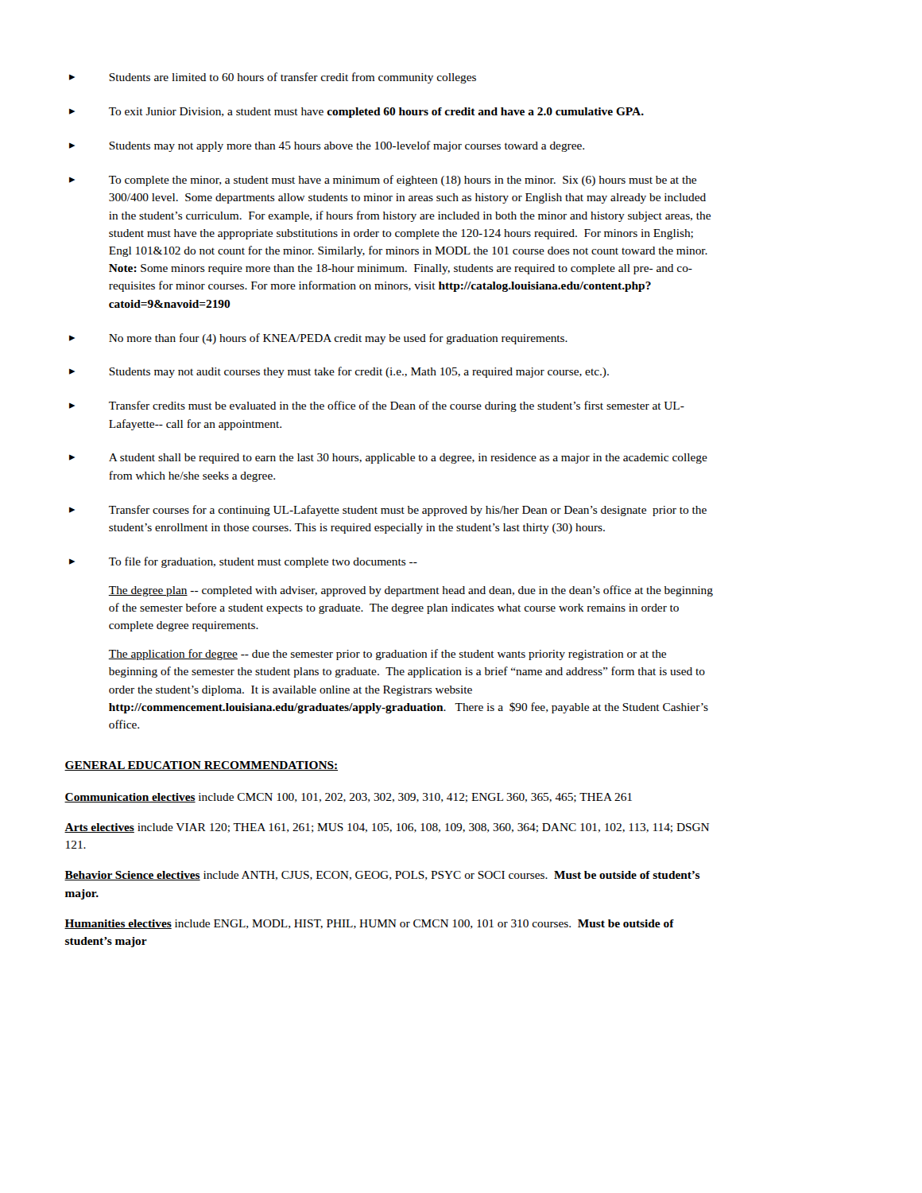Students are limited to 60 hours of transfer credit from community colleges
To exit Junior Division, a student must have completed 60 hours of credit and have a 2.0 cumulative GPA.
Students may not apply more than 45 hours above the 100-levelof major courses toward a degree.
To complete the minor, a student must have a minimum of eighteen (18) hours in the minor. Six (6) hours must be at the 300/400 level. Some departments allow students to minor in areas such as history or English that may already be included in the student’s curriculum. For example, if hours from history are included in both the minor and history subject areas, the student must have the appropriate substitutions in order to complete the 120-124 hours required. For minors in English; Engl 101&102 do not count for the minor. Similarly, for minors in MODL the 101 course does not count toward the minor. Note: Some minors require more than the 18-hour minimum. Finally, students are required to complete all pre- and co-requisites for minor courses. For more information on minors, visit http://catalog.louisiana.edu/content.php?catoid=9&navoid=2190
No more than four (4) hours of KNEA/PEDA credit may be used for graduation requirements.
Students may not audit courses they must take for credit (i.e., Math 105, a required major course, etc.).
Transfer credits must be evaluated in the the office of the Dean of the course during the student’s first semester at UL-Lafayette-- call for an appointment.
A student shall be required to earn the last 30 hours, applicable to a degree, in residence as a major in the academic college from which he/she seeks a degree.
Transfer courses for a continuing UL-Lafayette student must be approved by his/her Dean or Dean’s designate prior to the student’s enrollment in those courses. This is required especially in the student’s last thirty (30) hours.
To file for graduation, student must complete two documents --
The degree plan -- completed with adviser, approved by department head and dean, due in the dean’s office at the beginning of the semester before a student expects to graduate. The degree plan indicates what course work remains in order to complete degree requirements.
The application for degree -- due the semester prior to graduation if the student wants priority registration or at the beginning of the semester the student plans to graduate. The application is a brief “name and address” form that is used to order the student’s diploma. It is available online at the Registrars website http://commencement.louisiana.edu/graduates/apply-graduation. There is a $90 fee, payable at the Student Cashier’s office.
GENERAL EDUCATION RECOMMENDATIONS:
Communication electives include CMCN 100, 101, 202, 203, 302, 309, 310, 412; ENGL 360, 365, 465; THEA 261
Arts electives include VIAR 120; THEA 161, 261; MUS 104, 105, 106, 108, 109, 308, 360, 364; DANC 101, 102, 113, 114; DSGN 121.
Behavior Science electives include ANTH, CJUS, ECON, GEOG, POLS, PSYC or SOCI courses. Must be outside of student’s major.
Humanities electives include ENGL, MODL, HIST, PHIL, HUMN or CMCN 100, 101 or 310 courses. Must be outside of student’s major